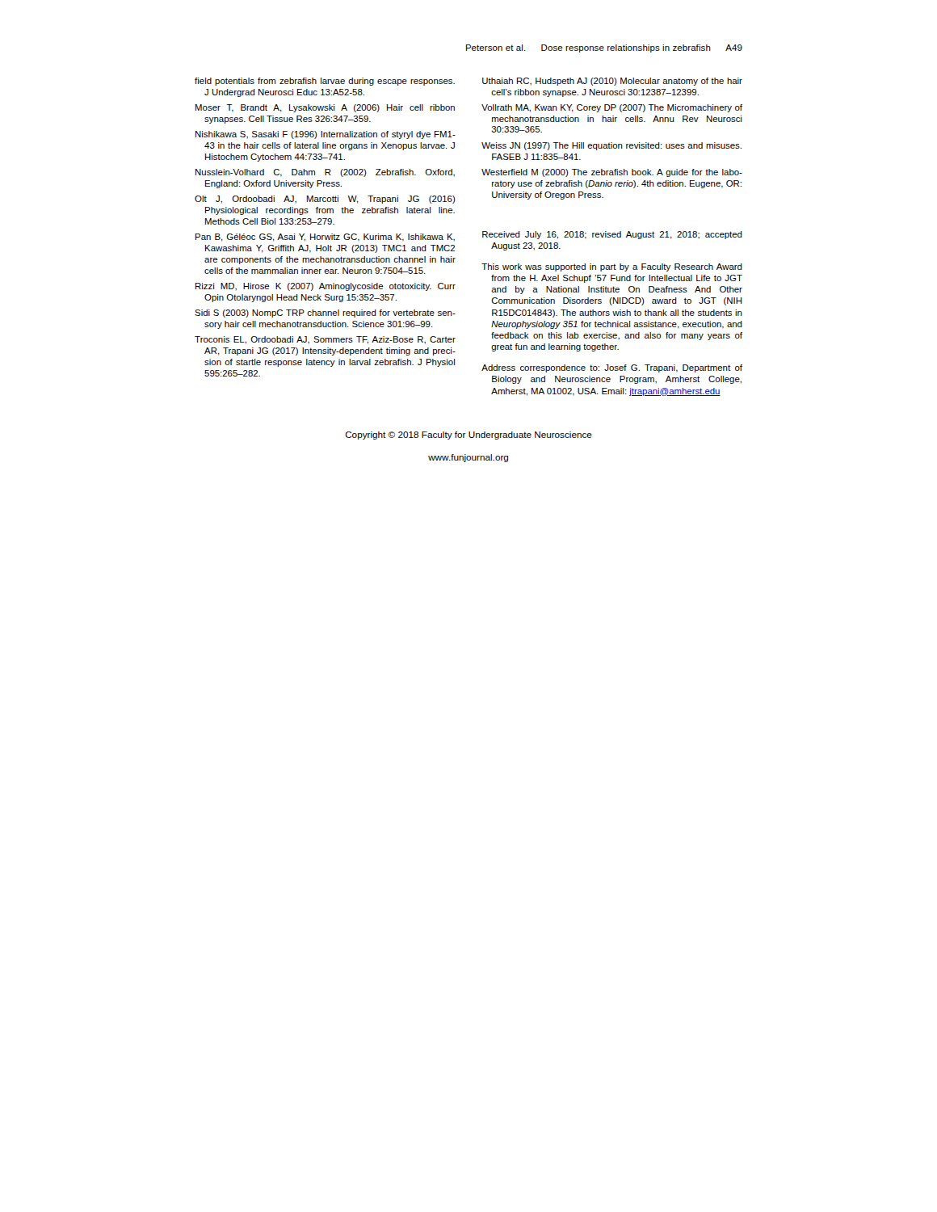Peterson et al. Dose response relationships in zebrafishA49
field potentials from zebrafish larvae during escape responses. J Undergrad Neurosci Educ 13:A52-58.
Moser T, Brandt A, Lysakowski A (2006) Hair cell ribbon synapses. Cell Tissue Res 326:347–359.
Nishikawa S, Sasaki F (1996) Internalization of styryl dye FM1-43 in the hair cells of lateral line organs in Xenopus larvae. J Histochem Cytochem 44:733–741.
Nusslein-Volhard C, Dahm R (2002) Zebrafish. Oxford, England: Oxford University Press.
Olt J, Ordoobadi AJ, Marcotti W, Trapani JG (2016) Physiological recordings from the zebrafish lateral line. Methods Cell Biol 133:253–279.
Pan B, Géléoc GS, Asai Y, Horwitz GC, Kurima K, Ishikawa K, Kawashima Y, Griffith AJ, Holt JR (2013) TMC1 and TMC2 are components of the mechanotransduction channel in hair cells of the mammalian inner ear. Neuron 9:7504–515.
Rizzi MD, Hirose K (2007) Aminoglycoside ototoxicity. Curr Opin Otolaryngol Head Neck Surg 15:352–357.
Sidi S (2003) NompC TRP channel required for vertebrate sensory hair cell mechanotransduction. Science 301:96–99.
Troconis EL, Ordoobadi AJ, Sommers TF, Aziz-Bose R, Carter AR, Trapani JG (2017) Intensity-dependent timing and precision of startle response latency in larval zebrafish. J Physiol 595:265–282.
Uthaiah RC, Hudspeth AJ (2010) Molecular anatomy of the hair cell’s ribbon synapse. J Neurosci 30:12387–12399.
Vollrath MA, Kwan KY, Corey DP (2007) The Micromachinery of mechanotransduction in hair cells. Annu Rev Neurosci 30:339–365.
Weiss JN (1997) The Hill equation revisited: uses and misuses. FASEB J 11:835–841.
Westerfield M (2000) The zebrafish book. A guide for the laboratory use of zebrafish (Danio rerio). 4th edition. Eugene, OR: University of Oregon Press.
Received July 16, 2018; revised August 21, 2018; accepted August 23, 2018.
This work was supported in part by a Faculty Research Award from the H. Axel Schupf ’57 Fund for Intellectual Life to JGT and by a National Institute On Deafness And Other Communication Disorders (NIDCD) award to JGT (NIH R15DC014843). The authors wish to thank all the students in Neurophysiology 351 for technical assistance, execution, and feedback on this lab exercise, and also for many years of great fun and learning together.
Address correspondence to: Josef G. Trapani, Department of Biology and Neuroscience Program, Amherst College, Amherst, MA 01002, USA. Email: jtrapani@amherst.edu
Copyright © 2018 Faculty for Undergraduate Neuroscience
www.funjournal.org